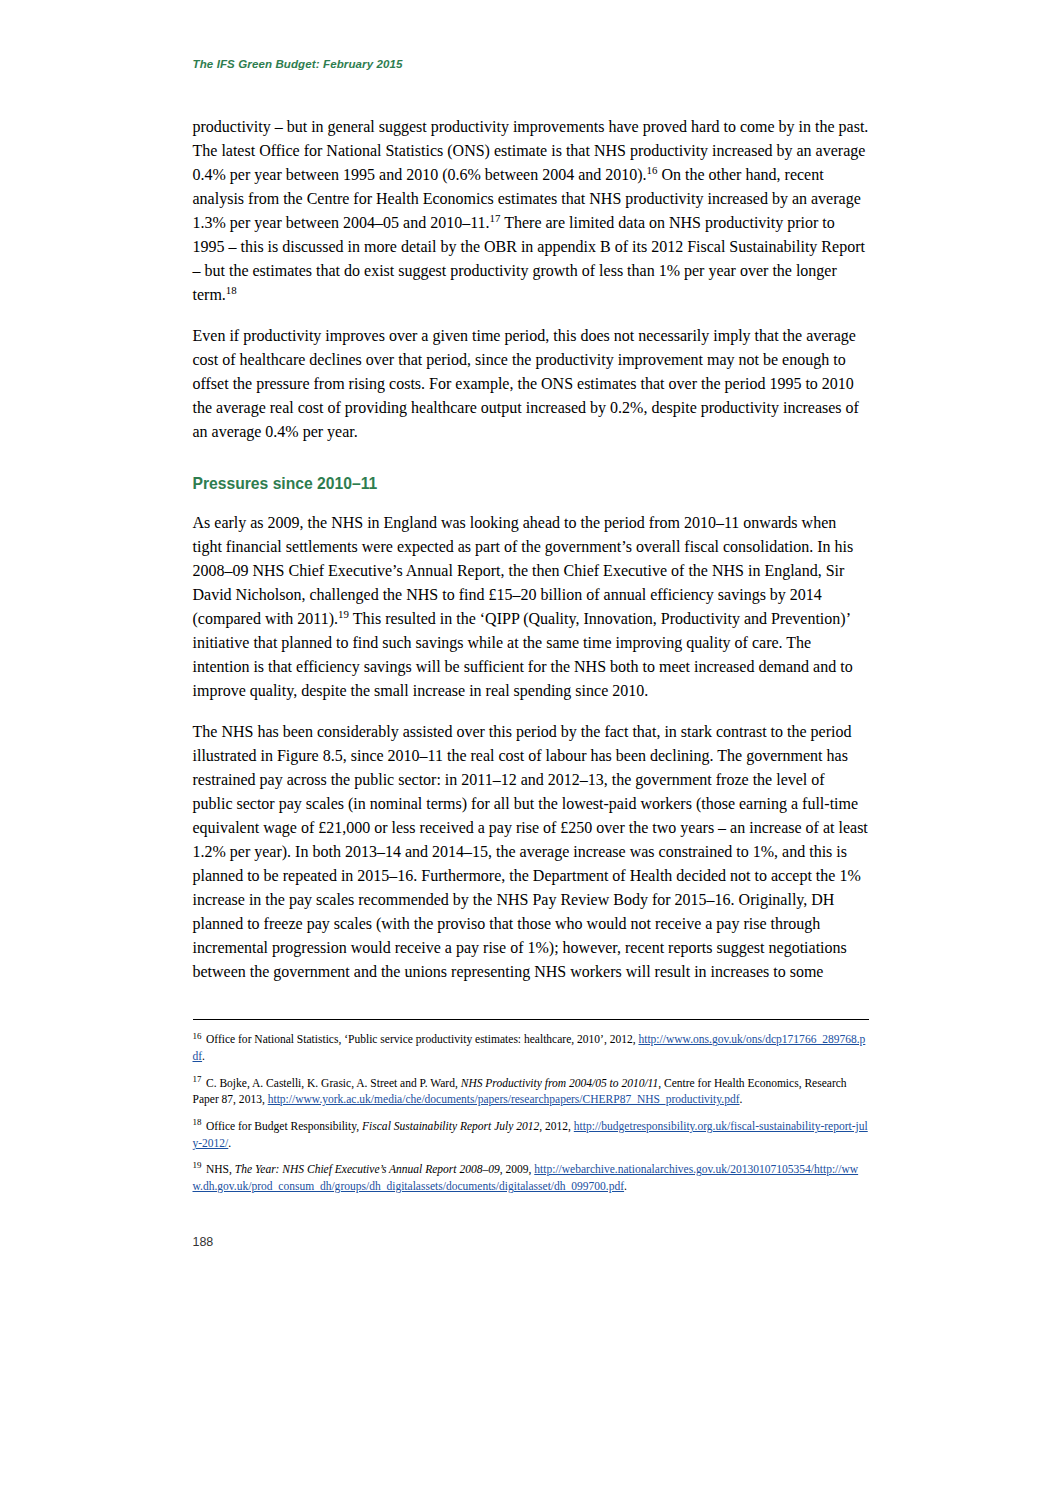The IFS Green Budget: February 2015
productivity – but in general suggest productivity improvements have proved hard to come by in the past. The latest Office for National Statistics (ONS) estimate is that NHS productivity increased by an average 0.4% per year between 1995 and 2010 (0.6% between 2004 and 2010).16 On the other hand, recent analysis from the Centre for Health Economics estimates that NHS productivity increased by an average 1.3% per year between 2004–05 and 2010–11.17 There are limited data on NHS productivity prior to 1995 – this is discussed in more detail by the OBR in appendix B of its 2012 Fiscal Sustainability Report – but the estimates that do exist suggest productivity growth of less than 1% per year over the longer term.18
Even if productivity improves over a given time period, this does not necessarily imply that the average cost of healthcare declines over that period, since the productivity improvement may not be enough to offset the pressure from rising costs. For example, the ONS estimates that over the period 1995 to 2010 the average real cost of providing healthcare output increased by 0.2%, despite productivity increases of an average 0.4% per year.
Pressures since 2010–11
As early as 2009, the NHS in England was looking ahead to the period from 2010–11 onwards when tight financial settlements were expected as part of the government’s overall fiscal consolidation. In his 2008–09 NHS Chief Executive’s Annual Report, the then Chief Executive of the NHS in England, Sir David Nicholson, challenged the NHS to find £15–20 billion of annual efficiency savings by 2014 (compared with 2011).19 This resulted in the ‘QIPP (Quality, Innovation, Productivity and Prevention)’ initiative that planned to find such savings while at the same time improving quality of care. The intention is that efficiency savings will be sufficient for the NHS both to meet increased demand and to improve quality, despite the small increase in real spending since 2010.
The NHS has been considerably assisted over this period by the fact that, in stark contrast to the period illustrated in Figure 8.5, since 2010–11 the real cost of labour has been declining. The government has restrained pay across the public sector: in 2011–12 and 2012–13, the government froze the level of public sector pay scales (in nominal terms) for all but the lowest-paid workers (those earning a full-time equivalent wage of £21,000 or less received a pay rise of £250 over the two years – an increase of at least 1.2% per year). In both 2013–14 and 2014–15, the average increase was constrained to 1%, and this is planned to be repeated in 2015–16. Furthermore, the Department of Health decided not to accept the 1% increase in the pay scales recommended by the NHS Pay Review Body for 2015–16. Originally, DH planned to freeze pay scales (with the proviso that those who would not receive a pay rise through incremental progression would receive a pay rise of 1%); however, recent reports suggest negotiations between the government and the unions representing NHS workers will result in increases to some
16 Office for National Statistics, ‘Public service productivity estimates: healthcare, 2010’, 2012, http://www.ons.gov.uk/ons/dcp171766_289768.pdf.
17 C. Bojke, A. Castelli, K. Grasic, A. Street and P. Ward, NHS Productivity from 2004/05 to 2010/11, Centre for Health Economics, Research Paper 87, 2013, http://www.york.ac.uk/media/che/documents/papers/researchpapers/CHERP87_NHS_productivity.pdf.
18 Office for Budget Responsibility, Fiscal Sustainability Report July 2012, 2012, http://budgetresponsibility.org.uk/fiscal-sustainability-report-july-2012/.
19 NHS, The Year: NHS Chief Executive’s Annual Report 2008–09, 2009, http://webarchive.nationalarchives.gov.uk/20130107105354/http://www.dh.gov.uk/prod_consum_dh/groups/dh_digitalassets/documents/digitalasset/dh_099700.pdf.
188